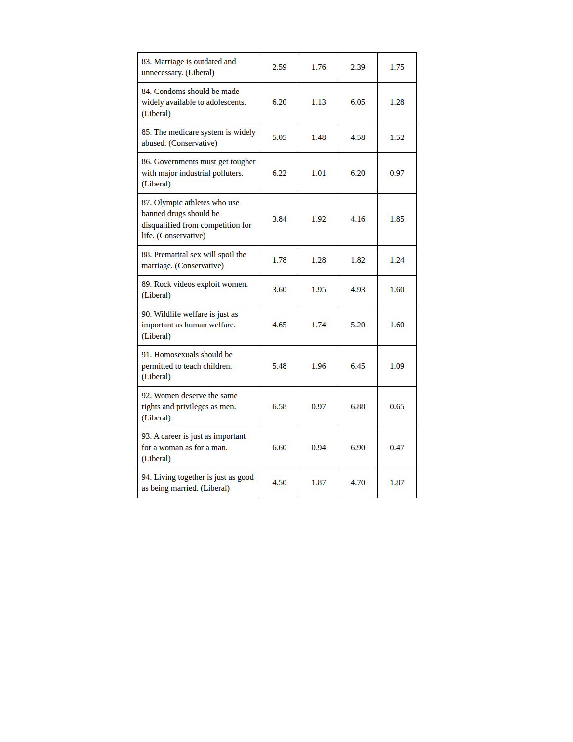| 83. Marriage is outdated and unnecessary. (Liberal) | 2.59 | 1.76 | 2.39 | 1.75 |
| 84. Condoms should be made widely available to adolescents. (Liberal) | 6.20 | 1.13 | 6.05 | 1.28 |
| 85. The medicare system is widely abused. (Conservative) | 5.05 | 1.48 | 4.58 | 1.52 |
| 86. Governments must get tougher with major industrial polluters. (Liberal) | 6.22 | 1.01 | 6.20 | 0.97 |
| 87. Olympic athletes who use banned drugs should be disqualified from competition for life. (Conservative) | 3.84 | 1.92 | 4.16 | 1.85 |
| 88. Premarital sex will spoil the marriage. (Conservative) | 1.78 | 1.28 | 1.82 | 1.24 |
| 89. Rock videos exploit women. (Liberal) | 3.60 | 1.95 | 4.93 | 1.60 |
| 90. Wildlife welfare is just as important as human welfare. (Liberal) | 4.65 | 1.74 | 5.20 | 1.60 |
| 91. Homosexuals should be permitted to teach children. (Liberal) | 5.48 | 1.96 | 6.45 | 1.09 |
| 92. Women deserve the same rights and privileges as men. (Liberal) | 6.58 | 0.97 | 6.88 | 0.65 |
| 93. A career is just as important for a woman as for a man. (Liberal) | 6.60 | 0.94 | 6.90 | 0.47 |
| 94. Living together is just as good as being married. (Liberal) | 4.50 | 1.87 | 4.70 | 1.87 |